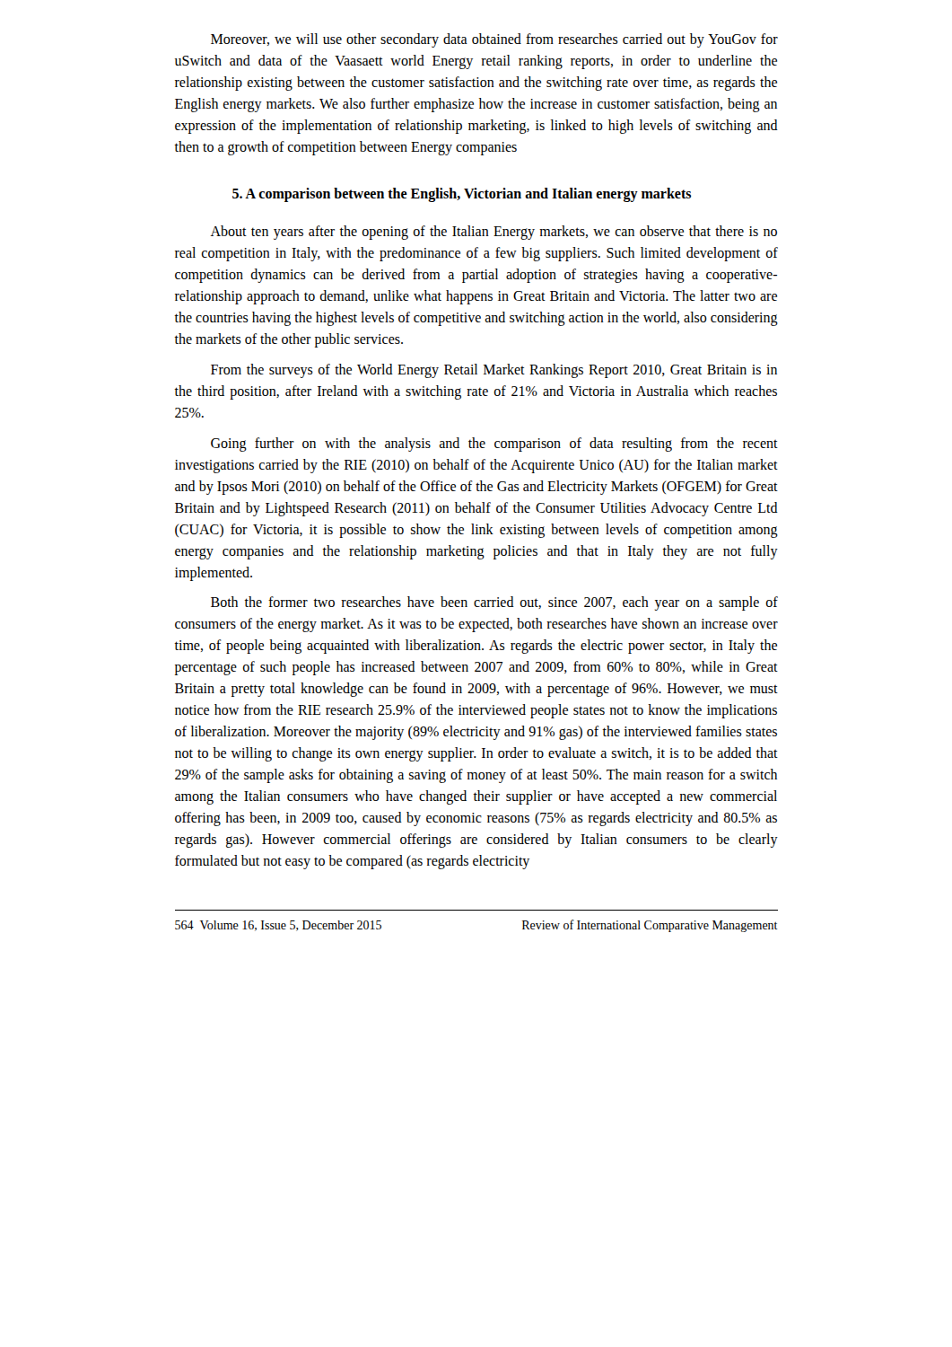Moreover, we will use other secondary data obtained from researches carried out by YouGov for uSwitch and data of the Vaasaett world Energy retail ranking reports, in order to underline the relationship existing between the customer satisfaction and the switching rate over time, as regards the English energy markets. We also further emphasize how the increase in customer satisfaction, being an expression of the implementation of relationship marketing, is linked to high levels of switching and then to a growth of competition between Energy companies
5. A comparison between the English, Victorian and Italian energy markets
About ten years after the opening of the Italian Energy markets, we can observe that there is no real competition in Italy, with the predominance of a few big suppliers. Such limited development of competition dynamics can be derived from a partial adoption of strategies having a cooperative-relationship approach to demand, unlike what happens in Great Britain and Victoria. The latter two are the countries having the highest levels of competitive and switching action in the world, also considering the markets of the other public services.
From the surveys of the World Energy Retail Market Rankings Report 2010, Great Britain is in the third position, after Ireland with a switching rate of 21% and Victoria in Australia which reaches 25%.
Going further on with the analysis and the comparison of data resulting from the recent investigations carried by the RIE (2010) on behalf of the Acquirente Unico (AU) for the Italian market and by Ipsos Mori (2010) on behalf of the Office of the Gas and Electricity Markets (OFGEM) for Great Britain and by Lightspeed Research (2011) on behalf of the Consumer Utilities Advocacy Centre Ltd (CUAC) for Victoria, it is possible to show the link existing between levels of competition among energy companies and the relationship marketing policies and that in Italy they are not fully implemented.
Both the former two researches have been carried out, since 2007, each year on a sample of consumers of the energy market. As it was to be expected, both researches have shown an increase over time, of people being acquainted with liberalization. As regards the electric power sector, in Italy the percentage of such people has increased between 2007 and 2009, from 60% to 80%, while in Great Britain a pretty total knowledge can be found in 2009, with a percentage of 96%. However, we must notice how from the RIE research 25.9% of the interviewed people states not to know the implications of liberalization. Moreover the majority (89% electricity and 91% gas) of the interviewed families states not to be willing to change its own energy supplier. In order to evaluate a switch, it is to be added that 29% of the sample asks for obtaining a saving of money of at least 50%. The main reason for a switch among the Italian consumers who have changed their supplier or have accepted a new commercial offering has been, in 2009 too, caused by economic reasons (75% as regards electricity and 80.5% as regards gas). However commercial offerings are considered by Italian consumers to be clearly formulated but not easy to be compared (as regards electricity
564 Volume 16, Issue 5, December 2015 Review of International Comparative Management